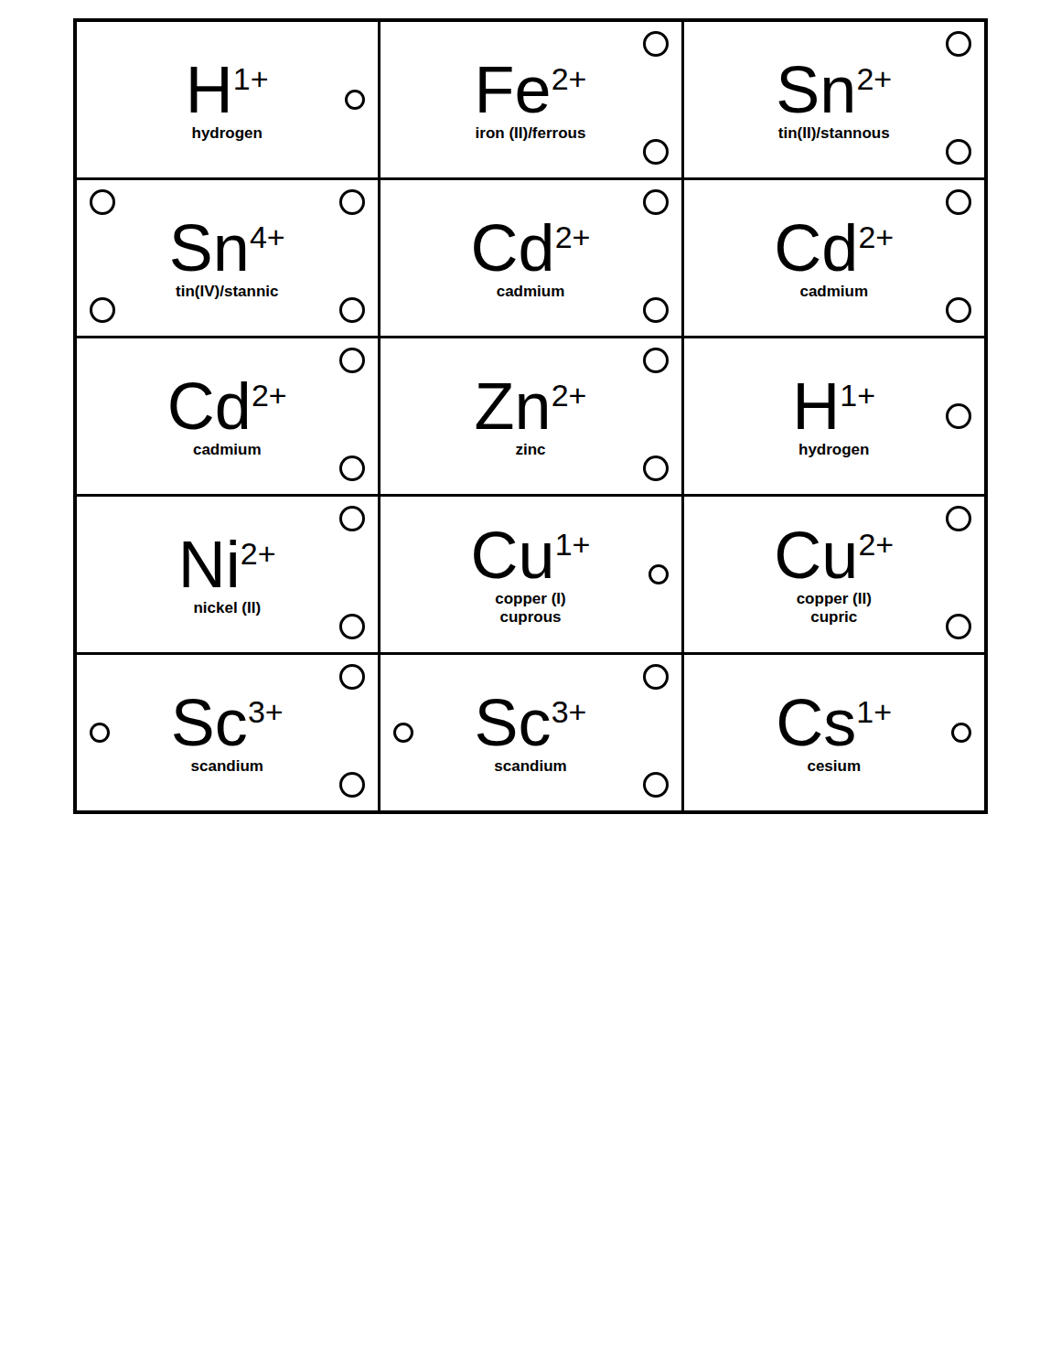| H 1+ hydrogen | Fe 2+ iron (II)/ferrous | Sn 2+ tin(II)/stannous |
| Sn 4+ tin(IV)/stannic | Cd 2+ cadmium | Cd 2+ cadmium |
| Cd 2+ cadmium | Zn 2+ zinc | H 1+ hydrogen |
| Ni 2+ nickel (II) | Cu 1+ copper (I) cuprous | Cu 2+ copper (II) cupric |
| Sc 3+ scandium | Sc 3+ scandium | Cs 1+ cesium |